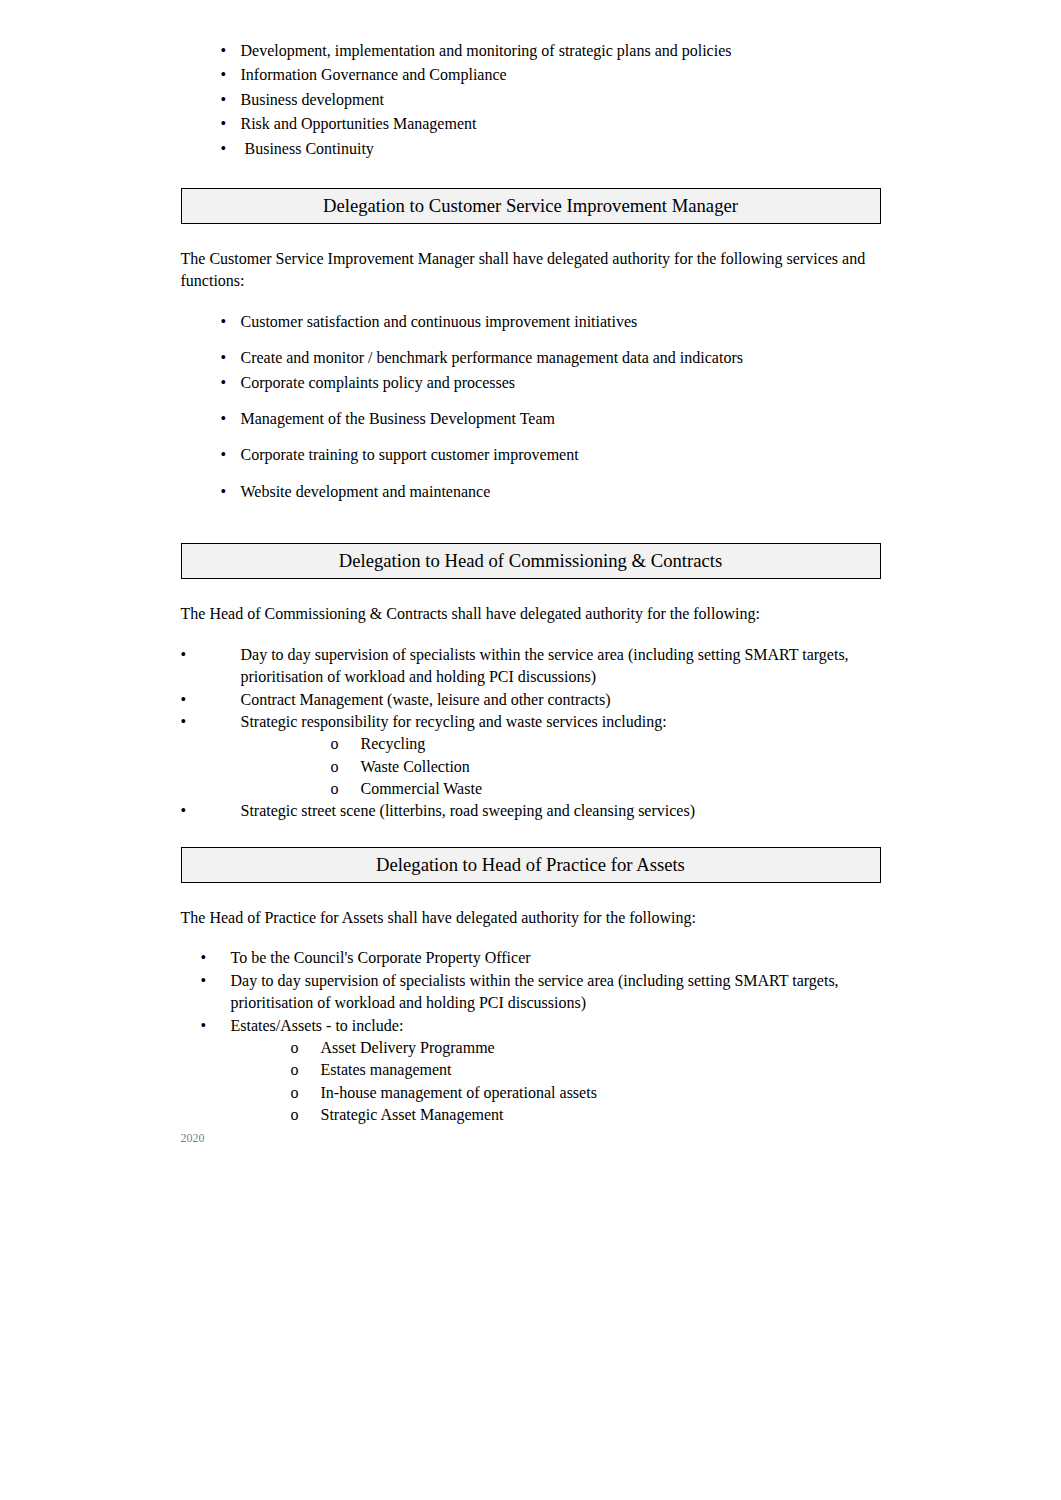Development, implementation and monitoring of strategic plans and policies
Information Governance and Compliance
Business development
Risk and Opportunities Management
Business Continuity
Delegation to Customer Service Improvement Manager
The Customer Service Improvement Manager shall have delegated authority for the following services and functions:
Customer satisfaction and continuous improvement initiatives
Create and monitor / benchmark performance management data and indicators
Corporate complaints policy and processes
Management of the Business Development Team
Corporate training to support customer improvement
Website development and maintenance
Delegation to Head of Commissioning & Contracts
The Head of Commissioning & Contracts shall have delegated authority for the following:
Day to day supervision of specialists within the service area (including setting SMART targets, prioritisation of workload and holding PCI discussions)
Contract Management (waste, leisure and other contracts)
Strategic responsibility for recycling and waste services including:
Recycling
Waste Collection
Commercial Waste
Strategic street scene (litterbins, road sweeping and cleansing services)
Delegation to Head of Practice for Assets
The Head of Practice for Assets shall have delegated authority for the following:
To be the Council's Corporate Property Officer
Day to day supervision of specialists within the service area (including setting SMART targets, prioritisation of workload and holding PCI discussions)
Estates/Assets - to include:
Asset Delivery Programme
Estates management
In-house management of operational assets
Strategic Asset Management
2020